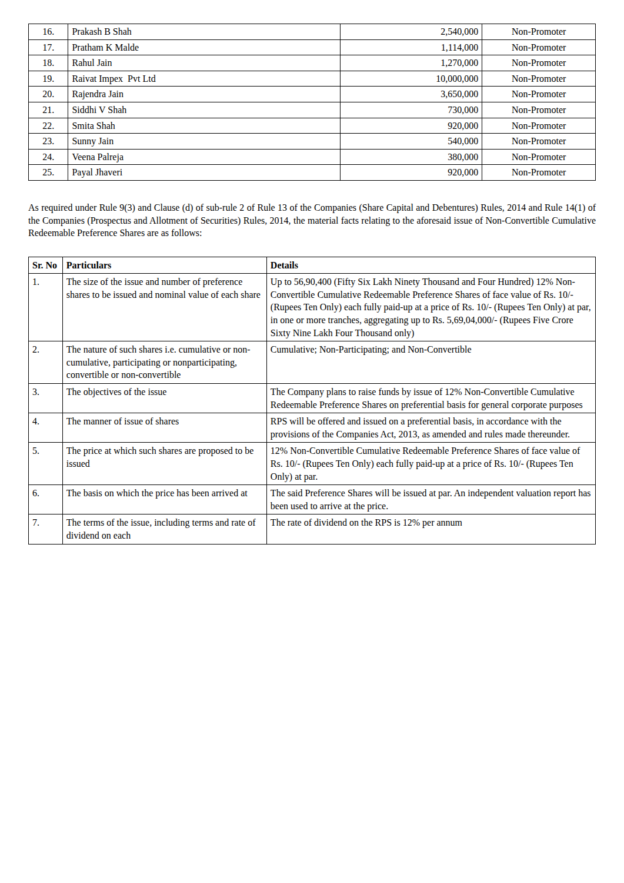| 16. | Prakash B Shah | 2,540,000 | Non-Promoter |
| 17. | Pratham K Malde | 1,114,000 | Non-Promoter |
| 18. | Rahul Jain | 1,270,000 | Non-Promoter |
| 19. | Raivat Impex Pvt Ltd | 10,000,000 | Non-Promoter |
| 20. | Rajendra Jain | 3,650,000 | Non-Promoter |
| 21. | Siddhi V Shah | 730,000 | Non-Promoter |
| 22. | Smita Shah | 920,000 | Non-Promoter |
| 23. | Sunny Jain | 540,000 | Non-Promoter |
| 24. | Veena Palreja | 380,000 | Non-Promoter |
| 25. | Payal Jhaveri | 920,000 | Non-Promoter |
As required under Rule 9(3) and Clause (d) of sub-rule 2 of Rule 13 of the Companies (Share Capital and Debentures) Rules, 2014 and Rule 14(1) of the Companies (Prospectus and Allotment of Securities) Rules, 2014, the material facts relating to the aforesaid issue of Non-Convertible Cumulative Redeemable Preference Shares are as follows:
| Sr. No | Particulars | Details |
| --- | --- | --- |
| 1. | The size of the issue and number of preference shares to be issued and nominal value of each share | Up to 56,90,400 (Fifty Six Lakh Ninety Thousand and Four Hundred) 12% Non-Convertible Cumulative Redeemable Preference Shares of face value of Rs. 10/- (Rupees Ten Only) each fully paid-up at a price of Rs. 10/- (Rupees Ten Only) at par, in one or more tranches, aggregating up to Rs. 5,69,04,000/- (Rupees Five Crore Sixty Nine Lakh Four Thousand only) |
| 2. | The nature of such shares i.e. cumulative or non-cumulative, participating or nonparticipating, convertible or non-convertible | Cumulative; Non-Participating; and Non-Convertible |
| 3. | The objectives of the issue | The Company plans to raise funds by issue of 12% Non-Convertible Cumulative Redeemable Preference Shares on preferential basis for general corporate purposes |
| 4. | The manner of issue of shares | RPS will be offered and issued on a preferential basis, in accordance with the provisions of the Companies Act, 2013, as amended and rules made thereunder. |
| 5. | The price at which such shares are proposed to be issued | 12% Non-Convertible Cumulative Redeemable Preference Shares of face value of Rs. 10/- (Rupees Ten Only) each fully paid-up at a price of Rs. 10/- (Rupees Ten Only) at par. |
| 6. | The basis on which the price has been arrived at | The said Preference Shares will be issued at par. An independent valuation report has been used to arrive at the price. |
| 7. | The terms of the issue, including terms and rate of dividend on each | The rate of dividend on the RPS is 12% per annum |